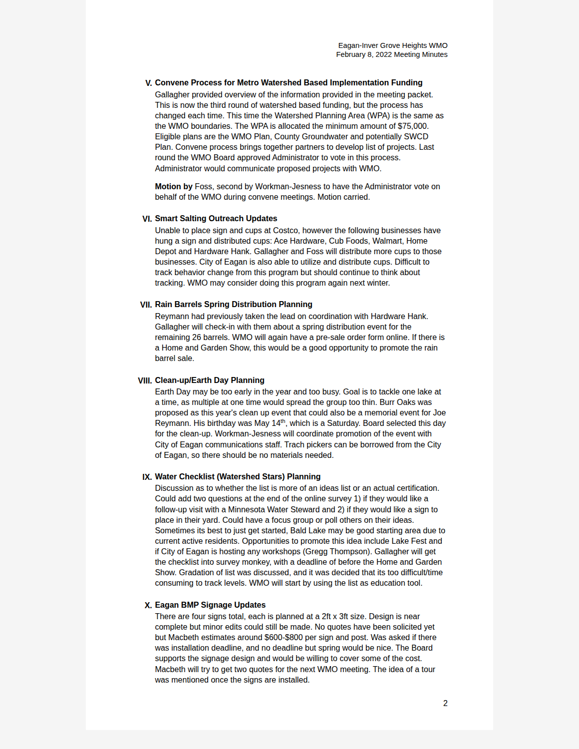Eagan-Inver Grove Heights WMO
February 8, 2022 Meeting Minutes
V.
Convene Process for Metro Watershed Based Implementation Funding
Gallagher provided overview of the information provided in the meeting packet. This is now the third round of watershed based funding, but the process has changed each time. This time the Watershed Planning Area (WPA) is the same as the WMO boundaries. The WPA is allocated the minimum amount of $75,000. Eligible plans are the WMO Plan, County Groundwater and potentially SWCD Plan. Convene process brings together partners to develop list of projects. Last round the WMO Board approved Administrator to vote in this process. Administrator would communicate proposed projects with WMO.
Motion by Foss, second by Workman-Jesness to have the Administrator vote on behalf of the WMO during convene meetings. Motion carried.
VI.
Smart Salting Outreach Updates
Unable to place sign and cups at Costco, however the following businesses have hung a sign and distributed cups: Ace Hardware, Cub Foods, Walmart, Home Depot and Hardware Hank. Gallagher and Foss will distribute more cups to those businesses. City of Eagan is also able to utilize and distribute cups. Difficult to track behavior change from this program but should continue to think about tracking. WMO may consider doing this program again next winter.
VII.
Rain Barrels Spring Distribution Planning
Reymann had previously taken the lead on coordination with Hardware Hank. Gallagher will check-in with them about a spring distribution event for the remaining 26 barrels. WMO will again have a pre-sale order form online. If there is a Home and Garden Show, this would be a good opportunity to promote the rain barrel sale.
VIII.
Clean-up/Earth Day Planning
Earth Day may be too early in the year and too busy. Goal is to tackle one lake at a time, as multiple at one time would spread the group too thin. Burr Oaks was proposed as this year's clean up event that could also be a memorial event for Joe Reymann. His birthday was May 14th, which is a Saturday. Board selected this day for the clean-up. Workman-Jesness will coordinate promotion of the event with City of Eagan communications staff. Trach pickers can be borrowed from the City of Eagan, so there should be no materials needed.
IX.
Water Checklist (Watershed Stars) Planning
Discussion as to whether the list is more of an ideas list or an actual certification. Could add two questions at the end of the online survey 1) if they would like a follow-up visit with a Minnesota Water Steward and 2) if they would like a sign to place in their yard. Could have a focus group or poll others on their ideas. Sometimes its best to just get started, Bald Lake may be good starting area due to current active residents. Opportunities to promote this idea include Lake Fest and if City of Eagan is hosting any workshops (Gregg Thompson). Gallagher will get the checklist into survey monkey, with a deadline of before the Home and Garden Show. Gradation of list was discussed, and it was decided that its too difficult/time consuming to track levels. WMO will start by using the list as education tool.
X.
Eagan BMP Signage Updates
There are four signs total, each is planned at a 2ft x 3ft size. Design is near complete but minor edits could still be made. No quotes have been solicited yet but Macbeth estimates around $600-$800 per sign and post. Was asked if there was installation deadline, and no deadline but spring would be nice. The Board supports the signage design and would be willing to cover some of the cost. Macbeth will try to get two quotes for the next WMO meeting. The idea of a tour was mentioned once the signs are installed.
2